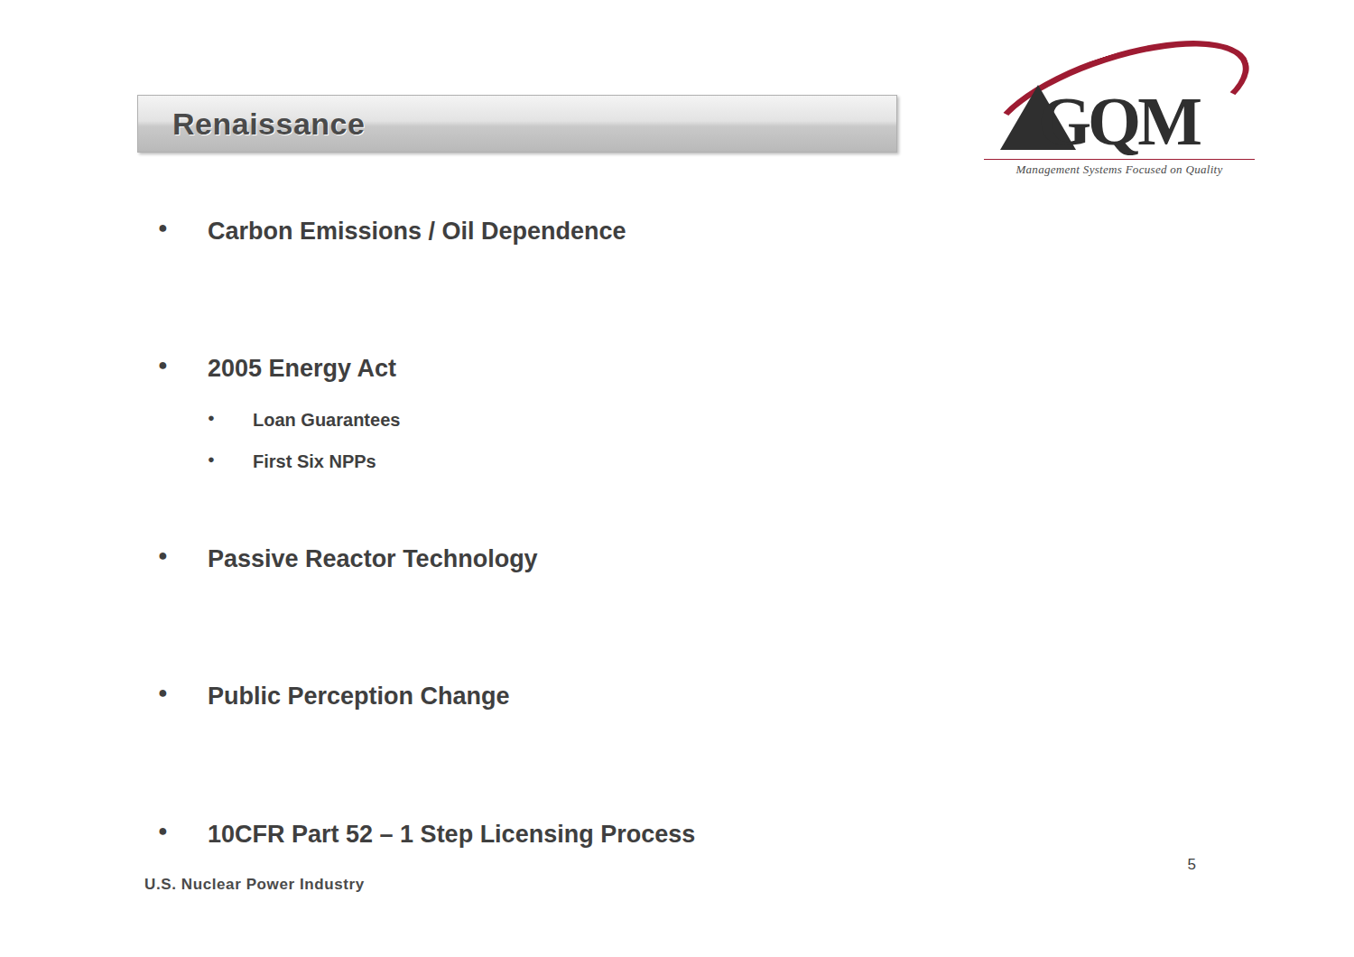Renaissance
GQM
Management Systems Focused on Quality
Carbon Emissions / Oil Dependence
2005 Energy Act
Loan Guarantees
First Six NPPs
Passive Reactor Technology
Public Perception Change
10CFR Part 52 – 1 Step Licensing Process
U.S. Nuclear Power Industry
5